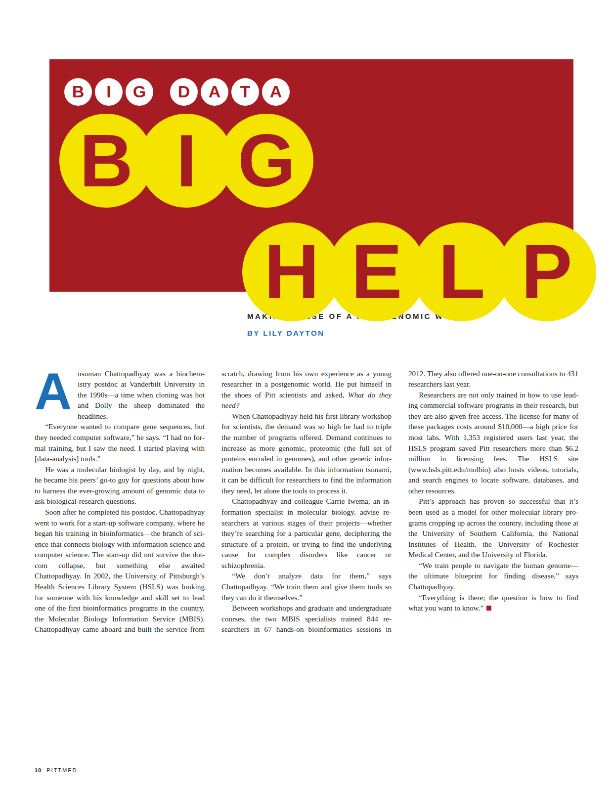TYPOGRAPHY: ELENA CERRI
BIG DATA
BIG
HELP
MAKING SENSE OF A POSTGENOMIC WORLD
BY LILY DAYTON
Ansuman Chattopadhyay was a biochemistry postdoc at Vanderbilt University in the 1990s—a time when cloning was hot and Dolly the sheep dominated the headlines.
“Everyone wanted to compare gene sequences, but they needed computer software,” he says. “I had no formal training, but I saw the need. I started playing with [data-analysis] tools.”
He was a molecular biologist by day, and by night, he became his peers’ go-to guy for questions about how to harness the ever-growing amount of genomic data to ask biological-research questions.
Soon after he completed his postdoc, Chattopadhyay went to work for a start-up software company, where he began his training in bioinformatics—the branch of science that connects biology with information science and computer science. The start-up did not survive the dot-com collapse, but something else awaited Chattopadhyay. In 2002, the University of Pittsburgh’s Health Sciences Library System (HSLS) was looking for someone with his knowledge and skill set to lead one of the first bioinformatics programs in the country, the Molecular Biology Information Service (MBIS). Chattopadhyay came aboard and built the service from scratch, drawing from his own experience as a young researcher in a postgenomic world. He put himself in the shoes of Pitt scientists and asked, What do they need?
When Chattopadhyay held his first library workshop for scientists, the demand was so high he had to triple the number of programs offered. Demand continues to increase as more genomic, proteomic (the full set of proteins encoded in genomes), and other genetic information becomes available. In this information tsunami, it can be difficult for researchers to find the information they need, let alone the tools to process it.
Chattopadhyay and colleague Carrie Iwema, an information specialist in molecular biology, advise researchers at various stages of their projects—whether they’re searching for a particular gene, deciphering the structure of a protein, or trying to find the underlying cause for complex disorders like cancer or schizophrenia.
“We don’t analyze data for them,” says Chattopadhyay. “We train them and give them tools so they can do it themselves.”
Between workshops and graduate and undergraduate courses, the two MBIS specialists trained 844 researchers in 67 hands-on bioinformatics sessions in 2012. They also offered one-on-one consultations to 431 researchers last year.
Researchers are not only trained in how to use leading commercial software programs in their research, but they are also given free access. The license for many of these packages costs around $10,000—a high price for most labs. With 1,353 registered users last year, the HSLS program saved Pitt researchers more than $6.2 million in licensing fees. The HSLS site (www.hsls.pitt.edu/molbio) also hosts videos, tutorials, and search engines to locate software, databases, and other resources.
Pitt’s approach has proven so successful that it’s been used as a model for other molecular library programs cropping up across the country, including those at the University of Southern California, the National Institutes of Health, the University of Rochester Medical Center, and the University of Florida.
“We train people to navigate the human genome—the ultimate blueprint for finding disease,” says Chattopadhyay.
“Everything is there; the question is how to find what you want to know.”
10 PITTMED